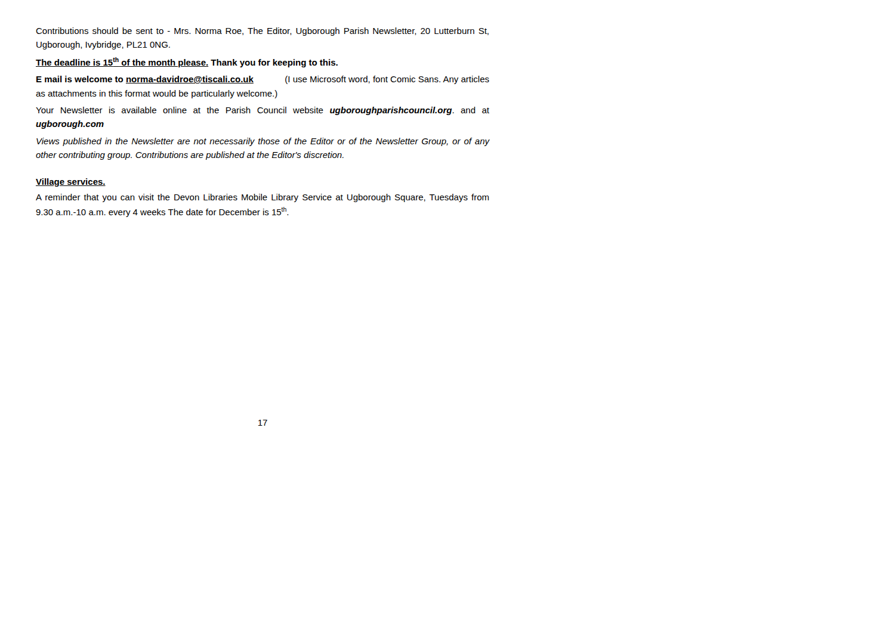Contributions should be sent to - Mrs. Norma Roe, The Editor, Ugborough Parish Newsletter, 20 Lutterburn St, Ugborough, Ivybridge, PL21 0NG.
The deadline is 15th of the month please. Thank you for keeping to this.
E mail is welcome to norma-davidroe@tiscali.co.uk (I use Microsoft word, font Comic Sans. Any articles as attachments in this format would be particularly welcome.)
Your Newsletter is available online at the Parish Council website ugboroughparishcouncil.org. and at ugborough.com
Views published in the Newsletter are not necessarily those of the Editor or of the Newsletter Group, or of any other contributing group. Contributions are published at the Editor's discretion.
Village services.
A reminder that you can visit the Devon Libraries Mobile Library Service at Ugborough Square, Tuesdays from 9.30 a.m.-10 a.m. every 4 weeks The date for December is 15th.
17